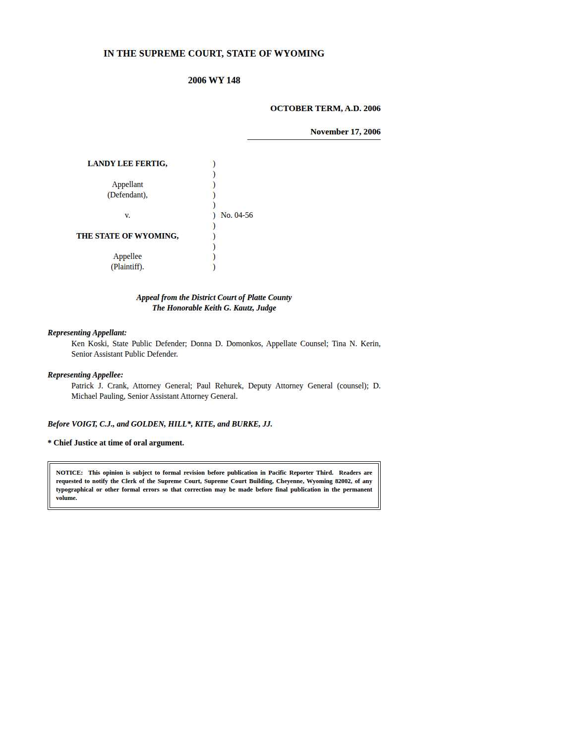IN THE SUPREME COURT, STATE OF WYOMING
2006 WY 148
OCTOBER TERM, A.D. 2006
November 17, 2006
| LANDY LEE FERTIG, | ) | |
| | ) | |
| Appellant | ) | |
| (Defendant), | ) | |
| | ) | |
| v. | ) | No. 04-56 |
| | ) | |
| THE STATE OF WYOMING, | ) | |
| | ) | |
| Appellee | ) | |
| (Plaintiff). | ) | |
Appeal from the District Court of Platte County
The Honorable Keith G. Kautz, Judge
Representing Appellant:
Ken Koski, State Public Defender; Donna D. Domonkos, Appellate Counsel; Tina N. Kerin, Senior Assistant Public Defender.
Representing Appellee:
Patrick J. Crank, Attorney General; Paul Rehurek, Deputy Attorney General (counsel); D. Michael Pauling, Senior Assistant Attorney General.
Before VOIGT, C.J., and GOLDEN, HILL*, KITE, and BURKE, JJ.
* Chief Justice at time of oral argument.
NOTICE: This opinion is subject to formal revision before publication in Pacific Reporter Third. Readers are requested to notify the Clerk of the Supreme Court, Supreme Court Building, Cheyenne, Wyoming 82002, of any typographical or other formal errors so that correction may be made before final publication in the permanent volume.